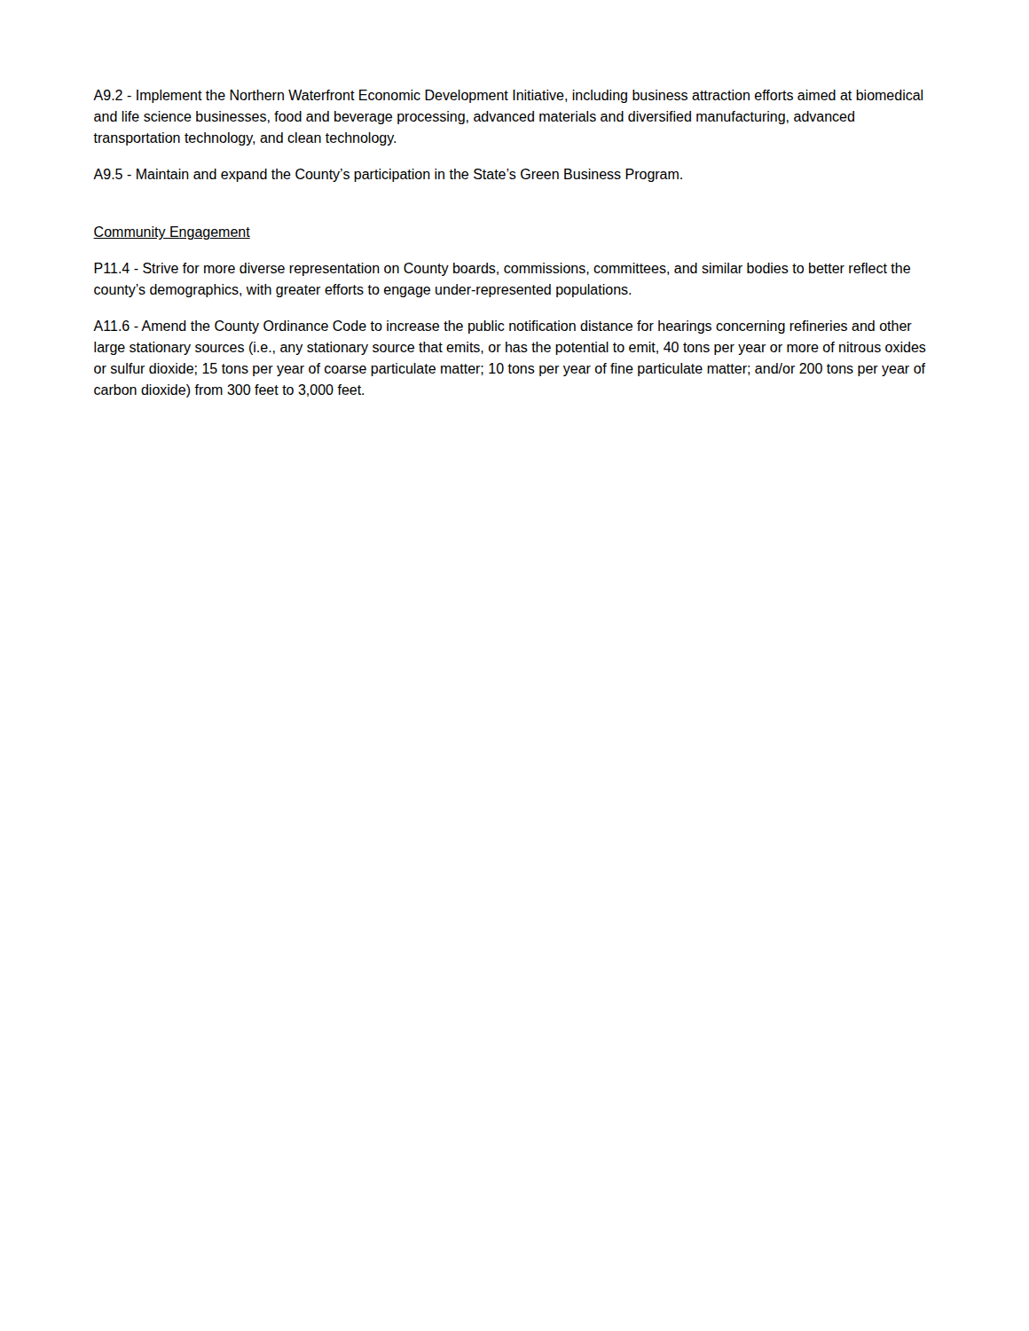A9.2 - Implement the Northern Waterfront Economic Development Initiative, including business attraction efforts aimed at biomedical and life science businesses, food and beverage processing, advanced materials and diversified manufacturing, advanced transportation technology, and clean technology.
A9.5 - Maintain and expand the County’s participation in the State’s Green Business Program.
Community Engagement
P11.4 - Strive for more diverse representation on County boards, commissions, committees, and similar bodies to better reflect the county’s demographics, with greater efforts to engage under-represented populations.
A11.6 - Amend the County Ordinance Code to increase the public notification distance for hearings concerning refineries and other large stationary sources (i.e., any stationary source that emits, or has the potential to emit, 40 tons per year or more of nitrous oxides or sulfur dioxide; 15 tons per year of coarse particulate matter; 10 tons per year of fine particulate matter; and/or 200 tons per year of carbon dioxide) from 300 feet to 3,000 feet.